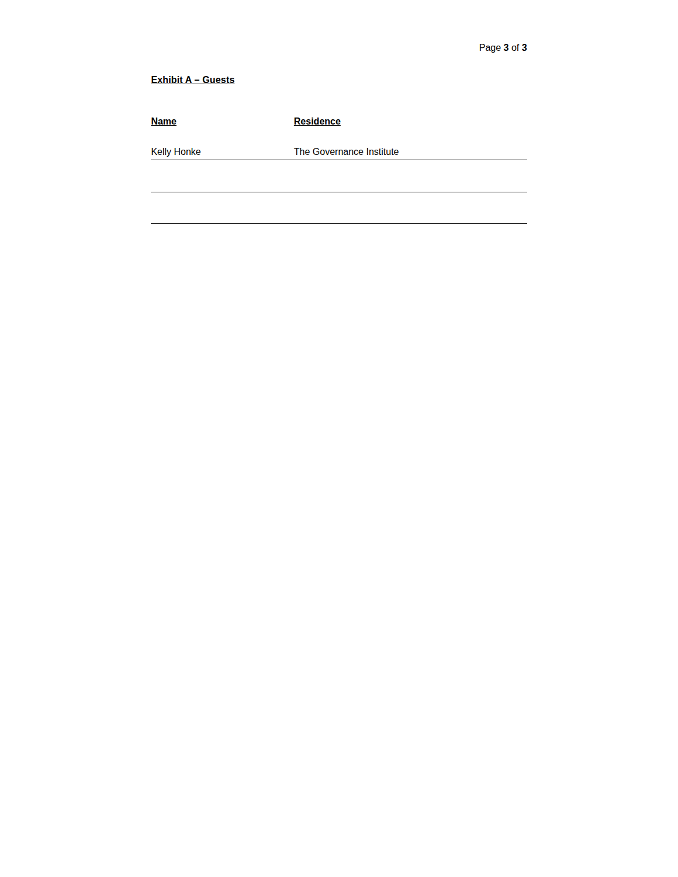Page 3 of 3
Exhibit A – Guests
| Name | Residence |
| --- | --- |
| Kelly Honke | The Governance Institute |